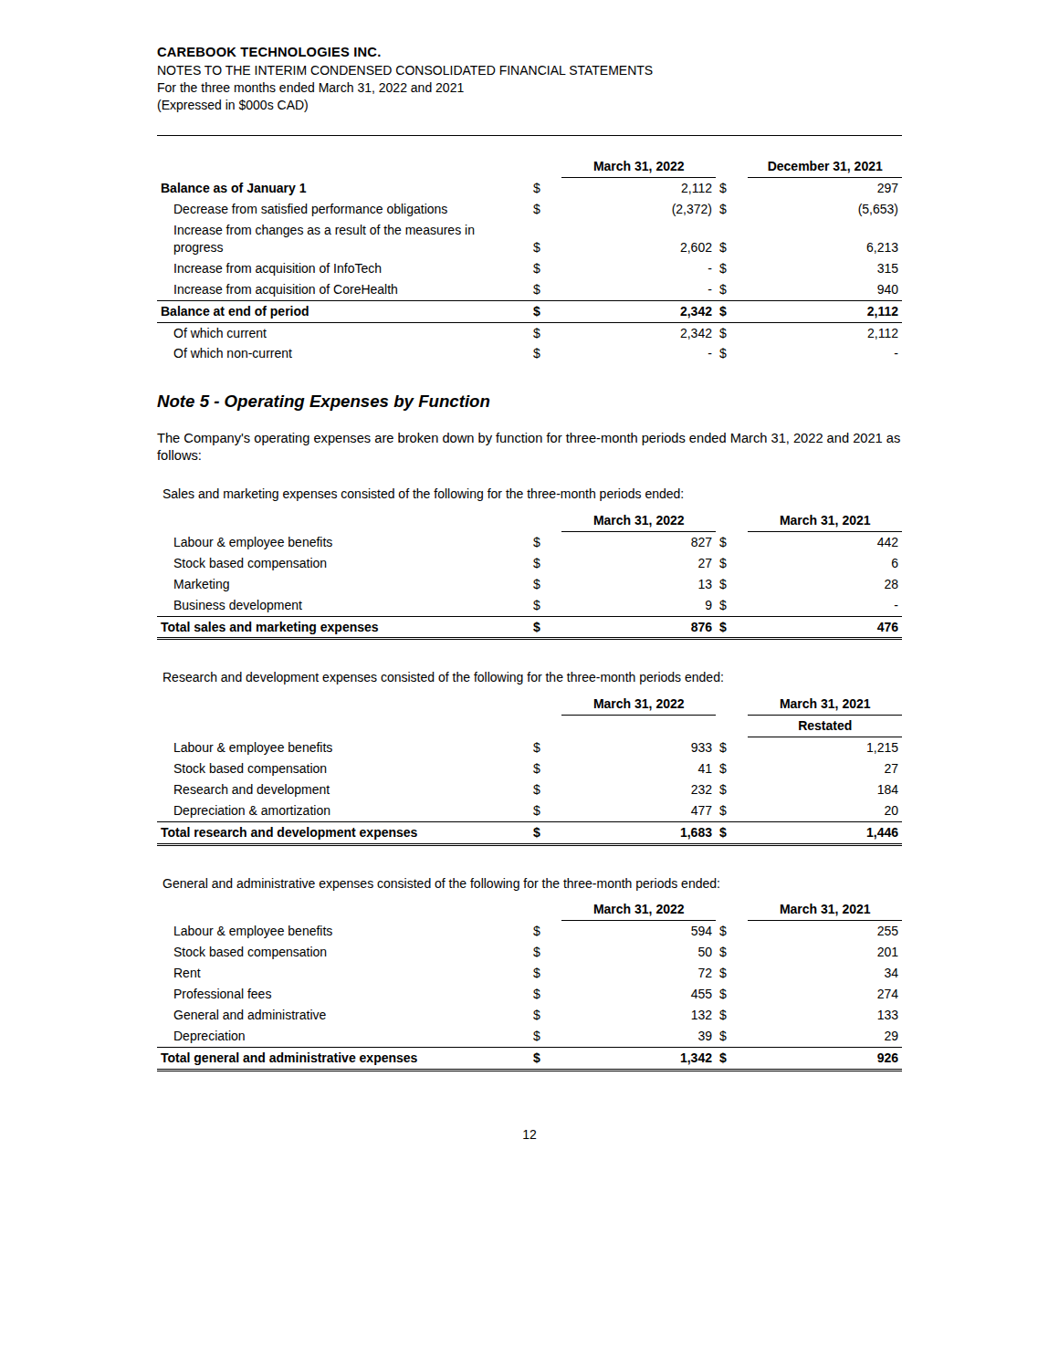CAREBOOK TECHNOLOGIES INC.
NOTES TO THE INTERIM CONDENSED CONSOLIDATED FINANCIAL STATEMENTS
For the three months ended March 31, 2022 and 2021
(Expressed in $000s CAD)
| | | March 31, 2022 | | December 31, 2021 |
| --- | --- | --- | --- | --- |
| Balance as of January 1 | $ | 2,112 | $ | 297 |
| Decrease from satisfied performance obligations | $ | (2,372) | $ | (5,653) |
| Increase from changes as a result of the measures in progress | $ | 2,602 | $ | 6,213 |
| Increase from acquisition of InfoTech | $ | - | $ | 315 |
| Increase from acquisition of CoreHealth | $ | - | $ | 940 |
| Balance at end of period | $ | 2,342 | $ | 2,112 |
| Of which current | $ | 2,342 | $ | 2,112 |
| Of which non-current | $ | - | $ | - |
Note 5 - Operating Expenses by Function
The Company's operating expenses are broken down by function for three-month periods ended March 31, 2022 and 2021 as follows:
Sales and marketing expenses consisted of the following for the three-month periods ended:
| | | March 31, 2022 | | March 31, 2021 |
| --- | --- | --- | --- | --- |
| Labour & employee benefits | $ | 827 | $ | 442 |
| Stock based compensation | $ | 27 | $ | 6 |
| Marketing | $ | 13 | $ | 28 |
| Business development | $ | 9 | $ | - |
| Total sales and marketing expenses | $ | 876 | $ | 476 |
Research and development expenses consisted of the following for the three-month periods ended:
| | | March 31, 2022 | | March 31, 2021 |
| --- | --- | --- | --- | --- |
| | | | | Restated |
| Labour & employee benefits | $ | 933 | $ | 1,215 |
| Stock based compensation | $ | 41 | $ | 27 |
| Research and development | $ | 232 | $ | 184 |
| Depreciation & amortization | $ | 477 | $ | 20 |
| Total research and development expenses | $ | 1,683 | $ | 1,446 |
General and administrative expenses consisted of the following for the three-month periods ended:
| | | March 31, 2022 | | March 31, 2021 |
| --- | --- | --- | --- | --- |
| Labour & employee benefits | $ | 594 | $ | 255 |
| Stock based compensation | $ | 50 | $ | 201 |
| Rent | $ | 72 | $ | 34 |
| Professional fees | $ | 455 | $ | 274 |
| General and administrative | $ | 132 | $ | 133 |
| Depreciation | $ | 39 | $ | 29 |
| Total general and administrative expenses | $ | 1,342 | $ | 926 |
12